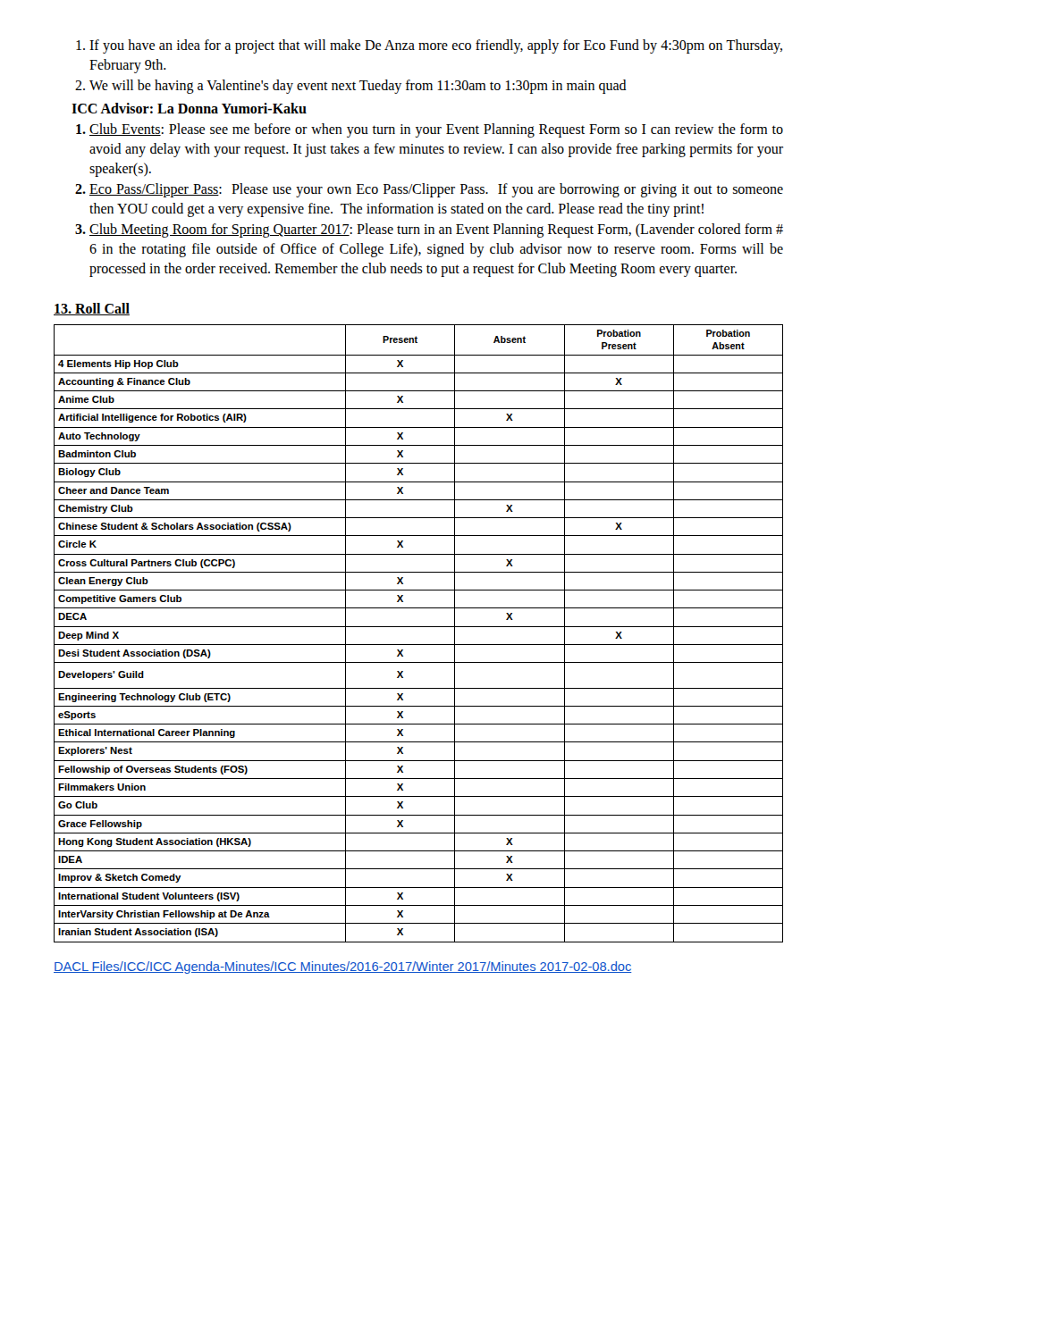If you have an idea for a project that will make De Anza more eco friendly, apply for Eco Fund by 4:30pm on Thursday, February 9th.
We will be having a Valentine's day event next Tueday from 11:30am to 1:30pm in main quad
ICC Advisor: La Donna Yumori-Kaku
Club Events: Please see me before or when you turn in your Event Planning Request Form so I can review the form to avoid any delay with your request. It just takes a few minutes to review. I can also provide free parking permits for your speaker(s).
Eco Pass/Clipper Pass: Please use your own Eco Pass/Clipper Pass. If you are borrowing or giving it out to someone then YOU could get a very expensive fine. The information is stated on the card. Please read the tiny print!
Club Meeting Room for Spring Quarter 2017: Please turn in an Event Planning Request Form, (Lavender colored form # 6 in the rotating file outside of Office of College Life), signed by club advisor now to reserve room. Forms will be processed in the order received. Remember the club needs to put a request for Club Meeting Room every quarter.
13. Roll Call
| | Present | Absent | Probation Present | Probation Absent |
| --- | --- | --- | --- | --- |
| 4 Elements Hip Hop Club | X | | | |
| Accounting & Finance Club | | | X | |
| Anime Club | X | | | |
| Artificial Intelligence for Robotics (AIR) | | X | | |
| Auto Technology | X | | | |
| Badminton Club | X | | | |
| Biology Club | X | | | |
| Cheer and Dance Team | X | | | |
| Chemistry Club | | X | | |
| Chinese Student & Scholars Association (CSSA) | | | X | |
| Circle K | X | | | |
| Cross Cultural Partners Club (CCPC) | | X | | |
| Clean Energy Club | X | | | |
| Competitive Gamers Club | X | | | |
| DECA | | X | | |
| Deep Mind X | | | X | |
| Desi Student Association (DSA) | X | | | |
| Developers' Guild | X | | | |
| Engineering Technology Club (ETC) | X | | | |
| eSports | X | | | |
| Ethical International Career Planning | X | | | |
| Explorers' Nest | X | | | |
| Fellowship of Overseas Students (FOS) | X | | | |
| Filmmakers Union | X | | | |
| Go Club | X | | | |
| Grace Fellowship | X | | | |
| Hong Kong Student Association (HKSA) | | X | | |
| IDEA | | X | | |
| Improv & Sketch Comedy | | X | | |
| International Student Volunteers (ISV) | X | | | |
| InterVarsity Christian Fellowship at De Anza | X | | | |
| Iranian Student Association (ISA) | X | | | |
DACL Files/ICC/ICC Agenda-Minutes/ICC Minutes/2016-2017/Winter 2017/Minutes 2017-02-08.doc